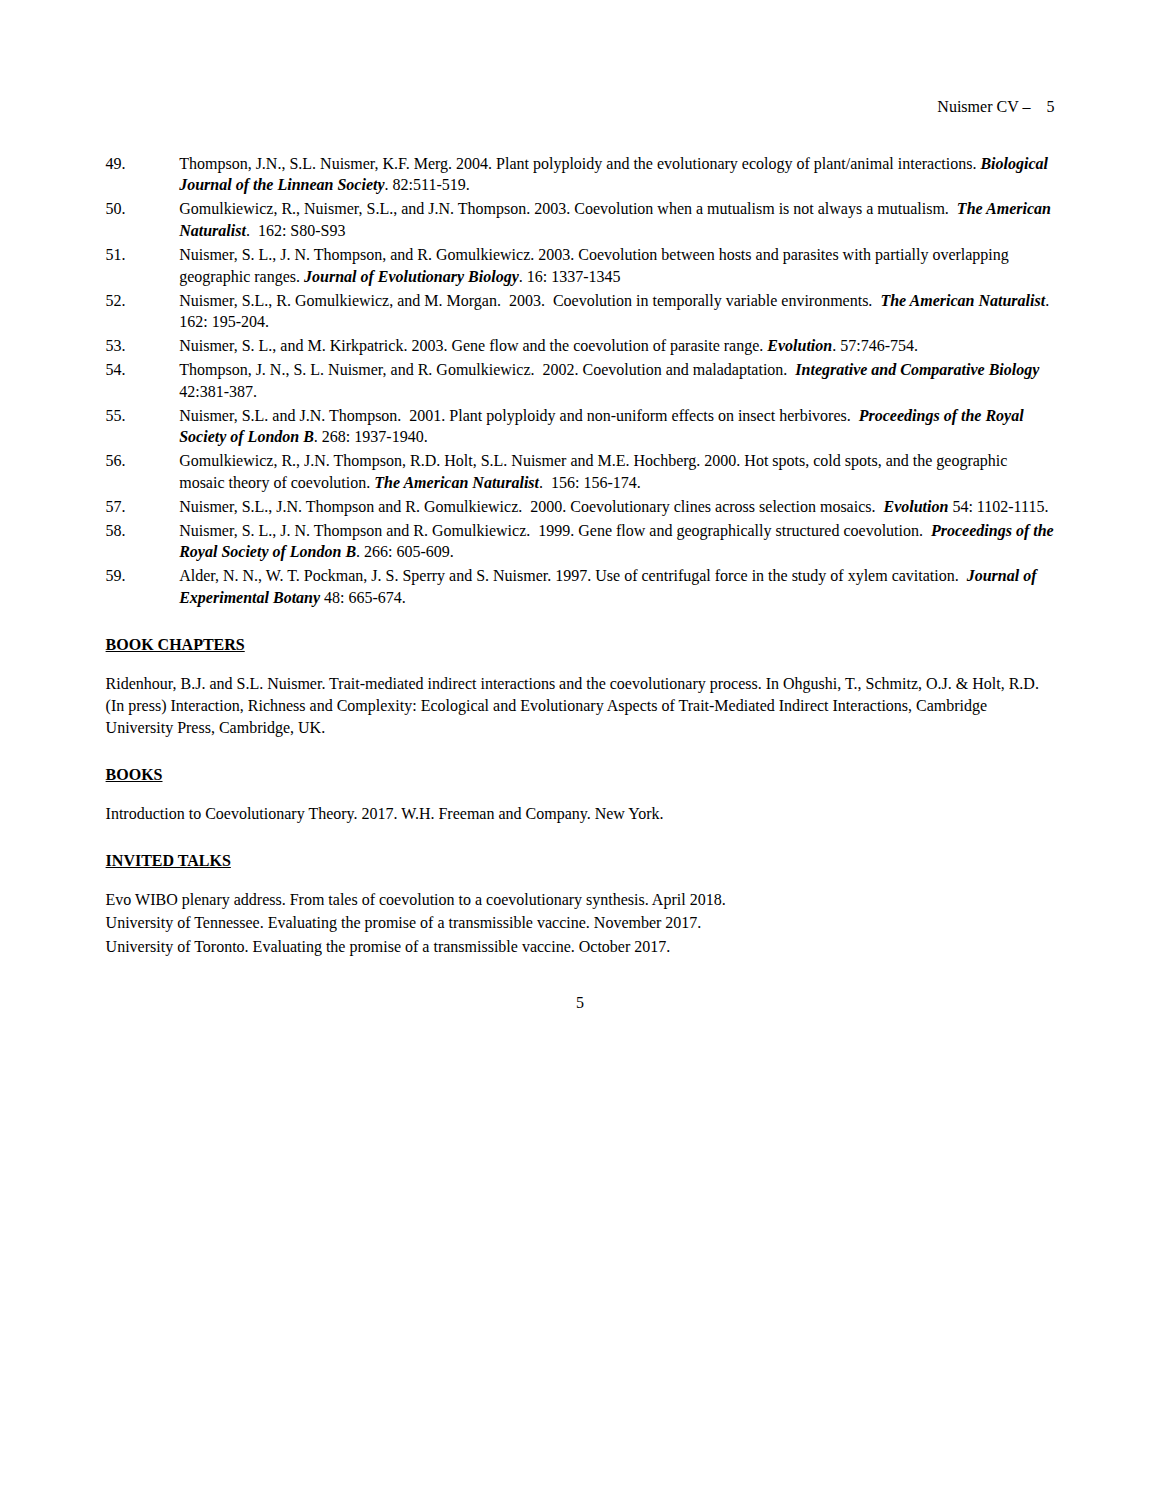Nuismer CV – 5
49. Thompson, J.N., S.L. Nuismer, K.F. Merg. 2004. Plant polyploidy and the evolutionary ecology of plant/animal interactions. Biological Journal of the Linnean Society. 82:511-519.
50. Gomulkiewicz, R., Nuismer, S.L., and J.N. Thompson. 2003. Coevolution when a mutualism is not always a mutualism. The American Naturalist. 162: S80-S93
51. Nuismer, S. L., J. N. Thompson, and R. Gomulkiewicz. 2003. Coevolution between hosts and parasites with partially overlapping geographic ranges. Journal of Evolutionary Biology. 16: 1337-1345
52. Nuismer, S.L., R. Gomulkiewicz, and M. Morgan. 2003. Coevolution in temporally variable environments. The American Naturalist. 162: 195-204.
53. Nuismer, S. L., and M. Kirkpatrick. 2003. Gene flow and the coevolution of parasite range. Evolution. 57:746-754.
54. Thompson, J. N., S. L. Nuismer, and R. Gomulkiewicz. 2002. Coevolution and maladaptation. Integrative and Comparative Biology 42:381-387.
55. Nuismer, S.L. and J.N. Thompson. 2001. Plant polyploidy and non-uniform effects on insect herbivores. Proceedings of the Royal Society of London B. 268: 1937-1940.
56. Gomulkiewicz, R., J.N. Thompson, R.D. Holt, S.L. Nuismer and M.E. Hochberg. 2000. Hot spots, cold spots, and the geographic mosaic theory of coevolution. The American Naturalist. 156: 156-174.
57. Nuismer, S.L., J.N. Thompson and R. Gomulkiewicz. 2000. Coevolutionary clines across selection mosaics. Evolution 54: 1102-1115.
58. Nuismer, S. L., J. N. Thompson and R. Gomulkiewicz. 1999. Gene flow and geographically structured coevolution. Proceedings of the Royal Society of London B. 266: 605-609.
59. Alder, N. N., W. T. Pockman, J. S. Sperry and S. Nuismer. 1997. Use of centrifugal force in the study of xylem cavitation. Journal of Experimental Botany 48: 665-674.
BOOK CHAPTERS
Ridenhour, B.J. and S.L. Nuismer. Trait-mediated indirect interactions and the coevolutionary process. In Ohgushi, T., Schmitz, O.J. & Holt, R.D. (In press) Interaction, Richness and Complexity: Ecological and Evolutionary Aspects of Trait-Mediated Indirect Interactions, Cambridge University Press, Cambridge, UK.
BOOKS
Introduction to Coevolutionary Theory. 2017. W.H. Freeman and Company. New York.
INVITED TALKS
Evo WIBO plenary address. From tales of coevolution to a coevolutionary synthesis. April 2018.
University of Tennessee. Evaluating the promise of a transmissible vaccine. November 2017.
University of Toronto. Evaluating the promise of a transmissible vaccine. October 2017.
5